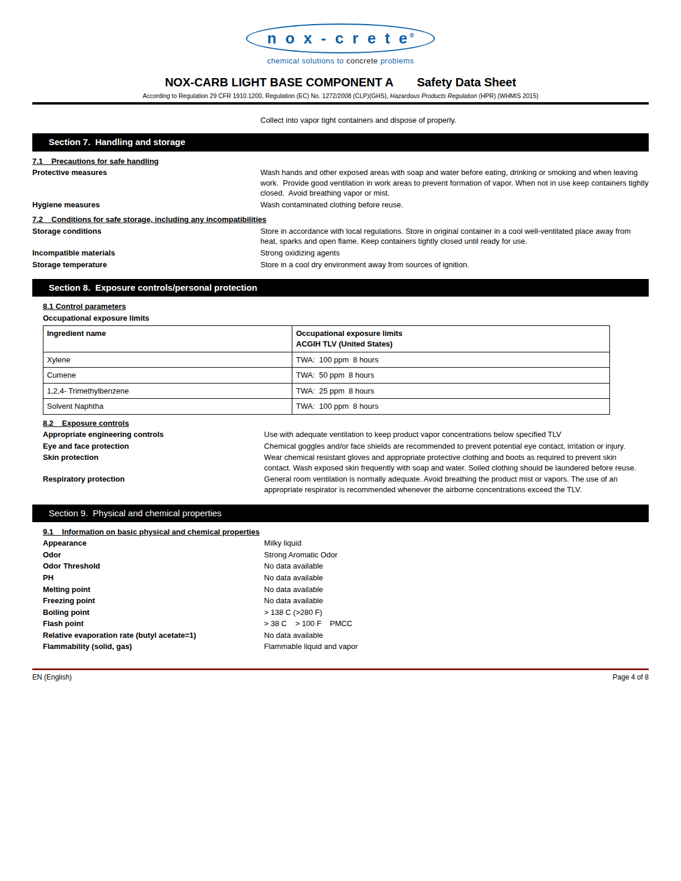n o x - c r e t e®
chemical solutions to concrete problems
NOX-CARB LIGHT BASE COMPONENT ASafety Data Sheet
According to Regulation 29 CFR 1910.1200, Regulation (EC) No. 1272/2008 (CLP)(GHS), Hazardous Products Regulation (HPR) (WHMIS 2015)
Collect into vapor tight containers and dispose of properly.
Section 7. Handling and storage
7.1 Precautions for safe handling
| Protective measures | Wash hands and other exposed areas with soap and water before eating, drinking or smoking and when leaving work. Provide good ventilation in work areas to prevent formation of vapor. When not in use keep containers tightly closed. Avoid breathing vapor or mist. |
| Hygiene measures | Wash contaminated clothing before reuse. |
7.2 Conditions for safe storage, including any incompatibilities
| Storage conditions | Store in accordance with local regulations. Store in original container in a cool well-ventilated place away from heat, sparks and open flame. Keep containers tightly closed until ready for use. |
| Incompatible materials | Strong oxidizing agents |
| Storage temperature | Store in a cool dry environment away from sources of ignition. |
Section 8. Exposure controls/personal protection
8.1 Control parameters
Occupational exposure limits
| Ingredient name | Occupational exposure limits ACGIH TLV (United States) |
| --- | --- |
| Xylene | TWA: 100 ppm 8 hours |
| Cumene | TWA: 50 ppm 8 hours |
| 1,2,4- Trimethylbenzene | TWA: 25 ppm 8 hours |
| Solvent Naphtha | TWA: 100 ppm 8 hours |
8.2 Exposure controls
| Appropriate engineering controls | Use with adequate ventilation to keep product vapor concentrations below specified TLV |
| Eye and face protection | Chemical goggles and/or face shields are recommended to prevent potential eye contact, irritation or injury. |
| Skin protection | Wear chemical resistant gloves and appropriate protective clothing and boots as required to prevent skin contact. Wash exposed skin frequently with soap and water. Soiled clothing should be laundered before reuse. |
| Respiratory protection | General room ventilation is normally adequate. Avoid breathing the product mist or vapors. The use of an appropriate respirator is recommended whenever the airborne concentrations exceed the TLV. |
Section 9. Physical and chemical properties
9.1 Information on basic physical and chemical properties
| Appearance | Milky liquid |
| Odor | Strong Aromatic Odor |
| Odor Threshold | No data available |
| PH | No data available |
| Melting point | No data available |
| Freezing point | No data available |
| Boiling point | > 138 C (>280 F) |
| Flash point | > 38 C > 100 F PMCC |
| Relative evaporation rate (butyl acetate=1) | No data available |
| Flammability (solid, gas) | Flammable liquid and vapor |
EN (English) Page 4 of 8